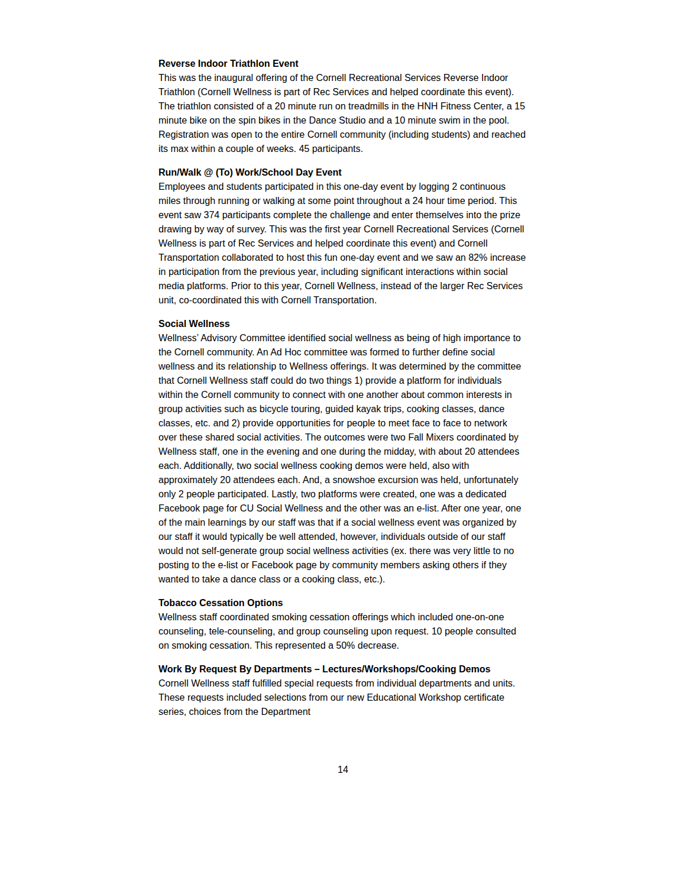Reverse Indoor Triathlon Event
This was the inaugural offering of the Cornell Recreational Services Reverse Indoor Triathlon (Cornell Wellness is part of Rec Services and helped coordinate this event). The triathlon consisted of a 20 minute run on treadmills in the HNH Fitness Center, a 15 minute bike on the spin bikes in the Dance Studio and a 10 minute swim in the pool. Registration was open to the entire Cornell community (including students) and reached its max within a couple of weeks. 45 participants.
Run/Walk @ (To) Work/School Day Event
Employees and students participated in this one-day event by logging 2 continuous miles through running or walking at some point throughout a 24 hour time period. This event saw 374 participants complete the challenge and enter themselves into the prize drawing by way of survey. This was the first year Cornell Recreational Services (Cornell Wellness is part of Rec Services and helped coordinate this event) and Cornell Transportation collaborated to host this fun one-day event and we saw an 82% increase in participation from the previous year, including significant interactions within social media platforms. Prior to this year, Cornell Wellness, instead of the larger Rec Services unit, co-coordinated this with Cornell Transportation.
Social Wellness
Wellness’ Advisory Committee identified social wellness as being of high importance to the Cornell community. An Ad Hoc committee was formed to further define social wellness and its relationship to Wellness offerings. It was determined by the committee that Cornell Wellness staff could do two things 1) provide a platform for individuals within the Cornell community to connect with one another about common interests in group activities such as bicycle touring, guided kayak trips, cooking classes, dance classes, etc. and 2) provide opportunities for people to meet face to face to network over these shared social activities. The outcomes were two Fall Mixers coordinated by Wellness staff, one in the evening and one during the midday, with about 20 attendees each. Additionally, two social wellness cooking demos were held, also with approximately 20 attendees each. And, a snowshoe excursion was held, unfortunately only 2 people participated. Lastly, two platforms were created, one was a dedicated Facebook page for CU Social Wellness and the other was an e-list. After one year, one of the main learnings by our staff was that if a social wellness event was organized by our staff it would typically be well attended, however, individuals outside of our staff would not self-generate group social wellness activities (ex. there was very little to no posting to the e-list or Facebook page by community members asking others if they wanted to take a dance class or a cooking class, etc.).
Tobacco Cessation Options
Wellness staff coordinated smoking cessation offerings which included one-on-one counseling, tele-counseling, and group counseling upon request. 10 people consulted on smoking cessation. This represented a 50% decrease.
Work By Request By Departments – Lectures/Workshops/Cooking Demos
Cornell Wellness staff fulfilled special requests from individual departments and units. These requests included selections from our new Educational Workshop certificate series, choices from the Department
14